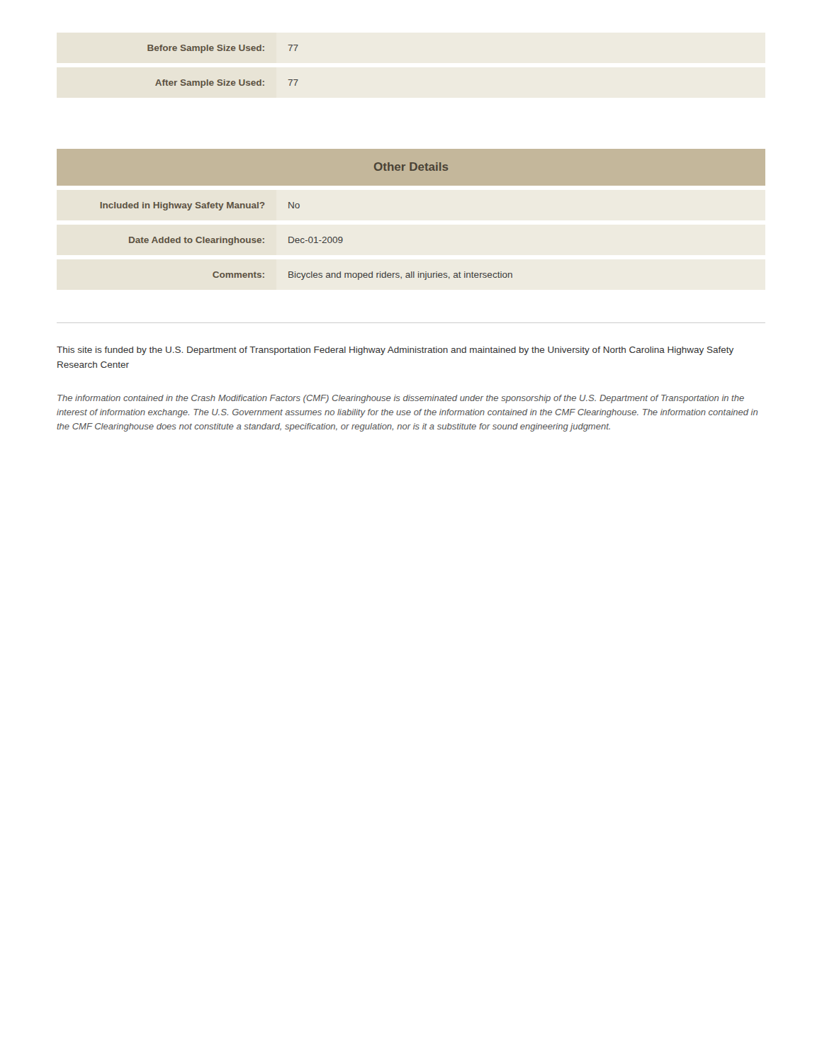| Before Sample Size Used: | 77 |
| After Sample Size Used: | 77 |
| Other Details |
| Included in Highway Safety Manual? | No |
| Date Added to Clearinghouse: | Dec-01-2009 |
| Comments: | Bicycles and moped riders, all injuries, at intersection |
This site is funded by the U.S. Department of Transportation Federal Highway Administration and maintained by the University of North Carolina Highway Safety Research Center
The information contained in the Crash Modification Factors (CMF) Clearinghouse is disseminated under the sponsorship of the U.S. Department of Transportation in the interest of information exchange. The U.S. Government assumes no liability for the use of the information contained in the CMF Clearinghouse. The information contained in the CMF Clearinghouse does not constitute a standard, specification, or regulation, nor is it a substitute for sound engineering judgment.